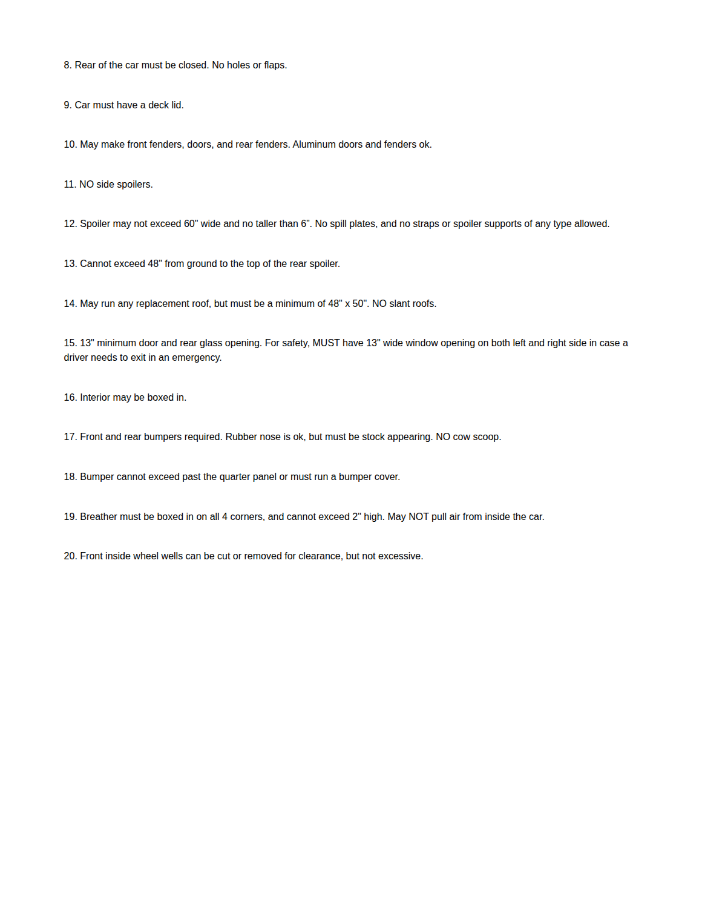8. Rear of the car must be closed. No holes or flaps.
9. Car must have a deck lid.
10. May make front fenders, doors, and rear fenders. Aluminum doors and fenders ok.
11. NO side spoilers.
12. Spoiler may not exceed 60" wide and no taller than 6”. No spill plates, and no straps or spoiler supports of any type allowed.
13. Cannot exceed 48" from ground to the top of the rear spoiler.
14. May run any replacement roof, but must be a minimum of 48" x 50". NO slant roofs.
15. 13" minimum door and rear glass opening. For safety, MUST have 13" wide window opening on both left and right side in case a driver needs to exit in an emergency.
16. Interior may be boxed in.
17. Front and rear bumpers required. Rubber nose is ok, but must be stock appearing. NO cow scoop.
18. Bumper cannot exceed past the quarter panel or must run a bumper cover.
19. Breather must be boxed in on all 4 corners, and cannot exceed 2" high. May NOT pull air from inside the car.
20. Front inside wheel wells can be cut or removed for clearance, but not excessive.